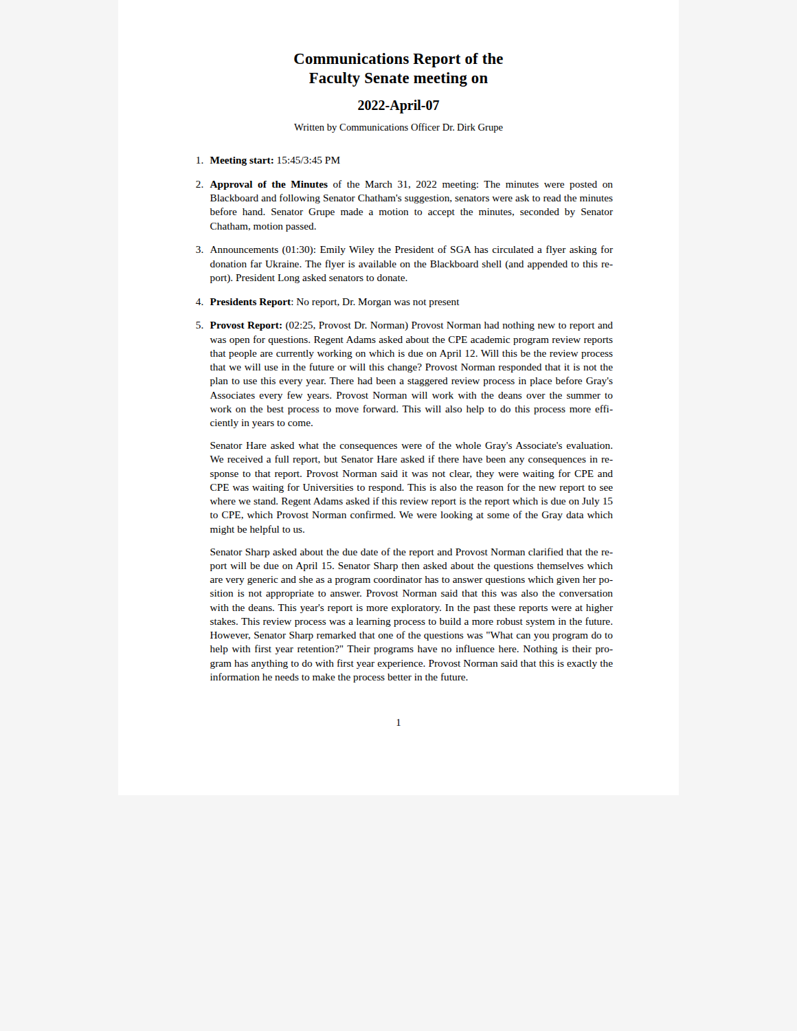Communications Report of the
Faculty Senate meeting on
2022-April-07
Written by Communications Officer Dr. Dirk Grupe
Meeting start: 15:45/3:45 PM
Approval of the Minutes of the March 31, 2022 meeting: The minutes were posted on Blackboard and following Senator Chatham's suggestion, senators were ask to read the minutes before hand. Senator Grupe made a motion to accept the minutes, seconded by Senator Chatham, motion passed.
Announcements (01:30): Emily Wiley the President of SGA has circulated a flyer asking for donation far Ukraine. The flyer is available on the Blackboard shell (and appended to this report). President Long asked senators to donate.
Presidents Report: No report, Dr. Morgan was not present
Provost Report: (02:25, Provost Dr. Norman) Provost Norman had nothing new to report and was open for questions. Regent Adams asked about the CPE academic program review reports that people are currently working on which is due on April 12. Will this be the review process that we will use in the future or will this change? Provost Norman responded that it is not the plan to use this every year. There had been a staggered review process in place before Gray's Associates every few years. Provost Norman will work with the deans over the summer to work on the best process to move forward. This will also help to do this process more efficiently in years to come.
Senator Hare asked what the consequences were of the whole Gray's Associate's evaluation. We received a full report, but Senator Hare asked if there have been any consequences in response to that report. Provost Norman said it was not clear, they were waiting for CPE and CPE was waiting for Universities to respond. This is also the reason for the new report to see where we stand. Regent Adams asked if this review report is the report which is due on July 15 to CPE, which Provost Norman confirmed. We were looking at some of the Gray data which might be helpful to us.
Senator Sharp asked about the due date of the report and Provost Norman clarified that the report will be due on April 15. Senator Sharp then asked about the questions themselves which are very generic and she as a program coordinator has to answer questions which given her position is not appropriate to answer. Provost Norman said that this was also the conversation with the deans. This year's report is more exploratory. In the past these reports were at higher stakes. This review process was a learning process to build a more robust system in the future. However, Senator Sharp remarked that one of the questions was "What can you program do to help with first year retention?" Their programs have no influence here. Nothing is their program has anything to do with first year experience. Provost Norman said that this is exactly the information he needs to make the process better in the future.
1